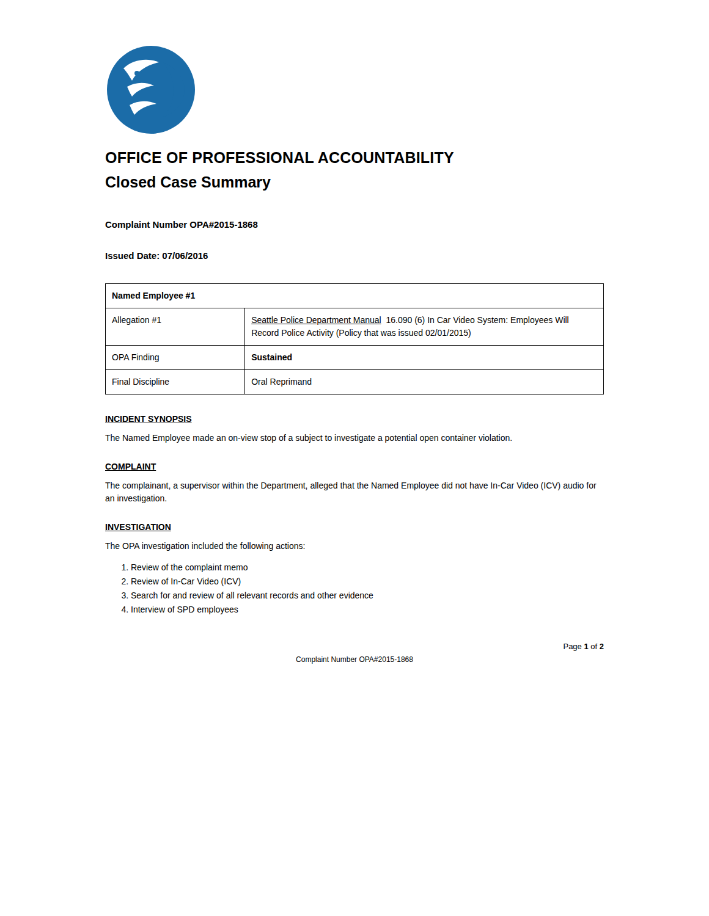OFFICE OF PROFESSIONAL ACCOUNTABILITY
Closed Case Summary
Complaint Number OPA#2015-1868
Issued Date: 07/06/2016
| Named Employee #1 |
| --- |
| Allegation #1 | Seattle Police Department Manual 16.090 (6) In Car Video System: Employees Will Record Police Activity (Policy that was issued 02/01/2015) |
| OPA Finding | Sustained |
| Final Discipline | Oral Reprimand |
INCIDENT SYNOPSIS
The Named Employee made an on-view stop of a subject to investigate a potential open container violation.
COMPLAINT
The complainant, a supervisor within the Department, alleged that the Named Employee did not have In-Car Video (ICV) audio for an investigation.
INVESTIGATION
The OPA investigation included the following actions:
Review of the complaint memo
Review of In-Car Video (ICV)
Search for and review of all relevant records and other evidence
Interview of SPD employees
Page 1 of 2
Complaint Number OPA#2015-1868